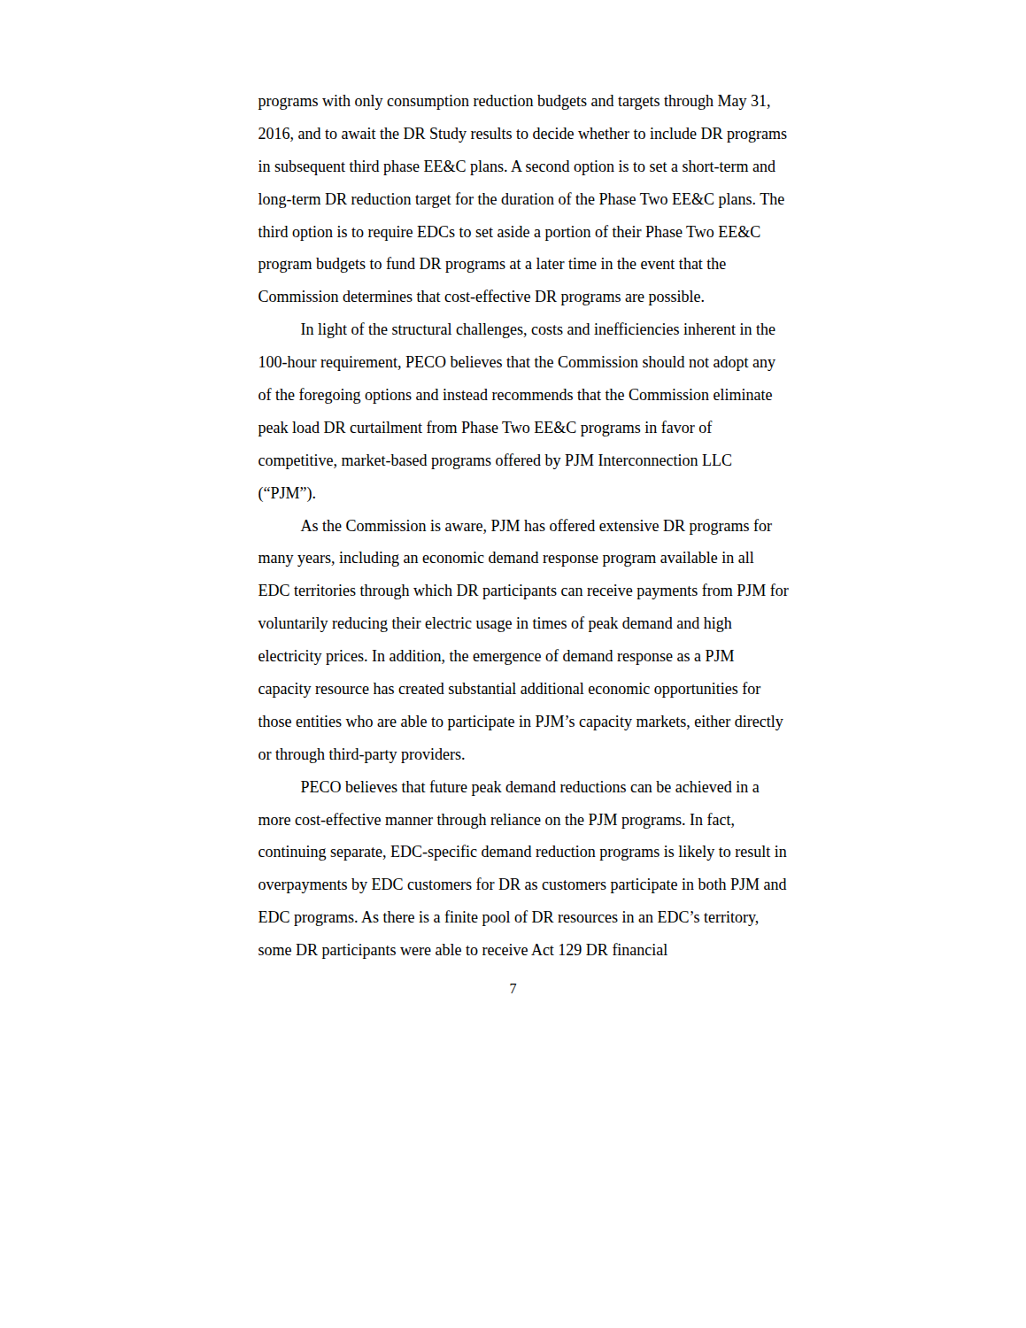programs with only consumption reduction budgets and targets through May 31, 2016, and to await the DR Study results to decide whether to include DR programs in subsequent third phase EE&C plans. A second option is to set a short-term and long-term DR reduction target for the duration of the Phase Two EE&C plans. The third option is to require EDCs to set aside a portion of their Phase Two EE&C program budgets to fund DR programs at a later time in the event that the Commission determines that cost-effective DR programs are possible.
In light of the structural challenges, costs and inefficiencies inherent in the 100-hour requirement, PECO believes that the Commission should not adopt any of the foregoing options and instead recommends that the Commission eliminate peak load DR curtailment from Phase Two EE&C programs in favor of competitive, market-based programs offered by PJM Interconnection LLC (“PJM”).
As the Commission is aware, PJM has offered extensive DR programs for many years, including an economic demand response program available in all EDC territories through which DR participants can receive payments from PJM for voluntarily reducing their electric usage in times of peak demand and high electricity prices. In addition, the emergence of demand response as a PJM capacity resource has created substantial additional economic opportunities for those entities who are able to participate in PJM’s capacity markets, either directly or through third-party providers.
PECO believes that future peak demand reductions can be achieved in a more cost-effective manner through reliance on the PJM programs. In fact, continuing separate, EDC-specific demand reduction programs is likely to result in overpayments by EDC customers for DR as customers participate in both PJM and EDC programs. As there is a finite pool of DR resources in an EDC’s territory, some DR participants were able to receive Act 129 DR financial
7